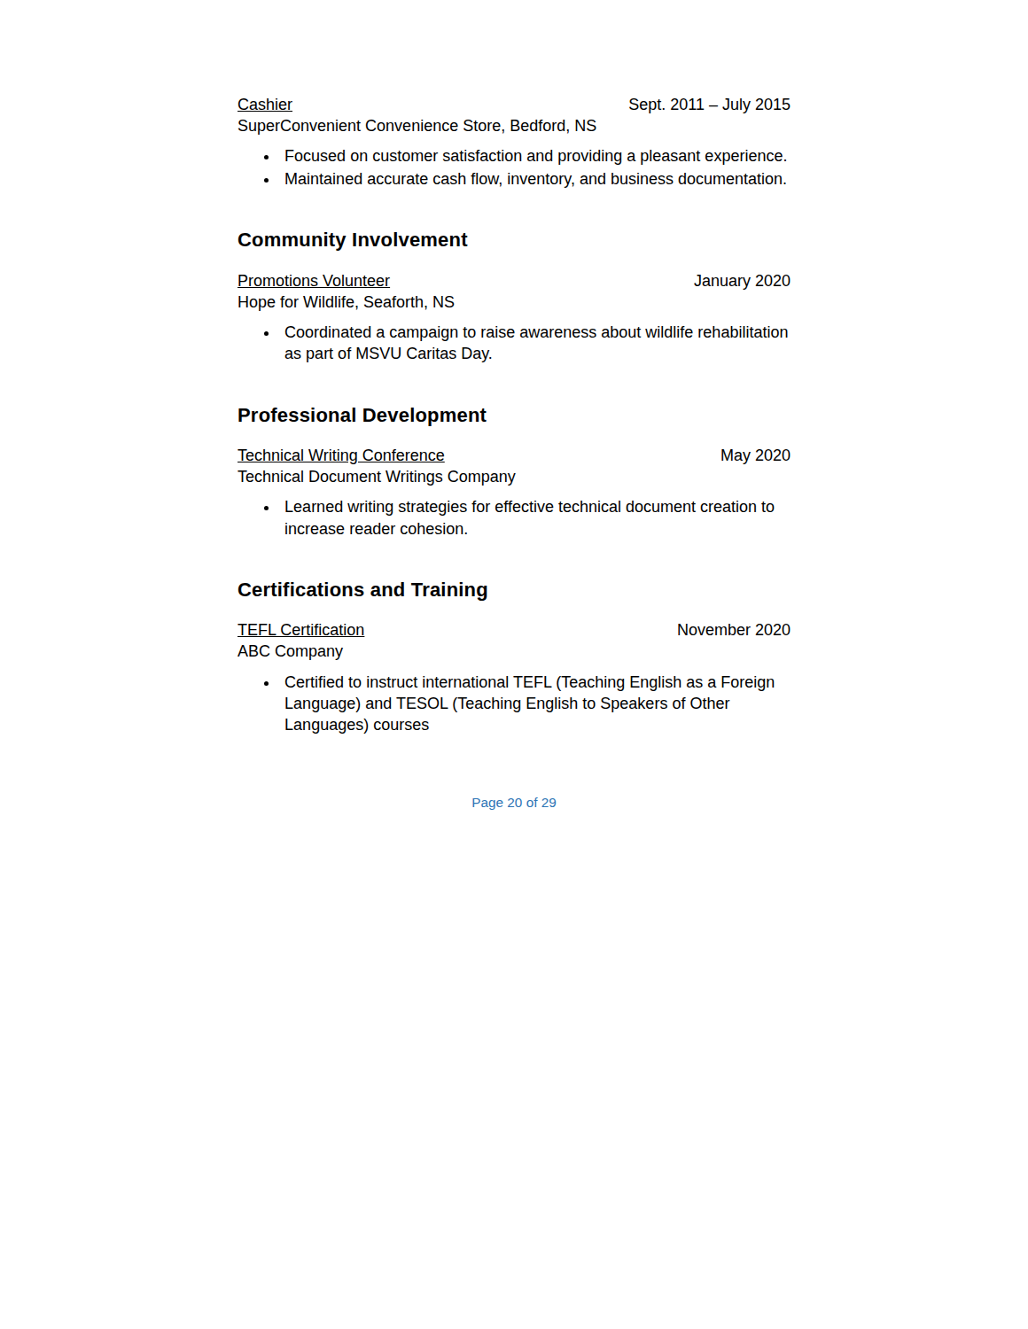Cashier Sept. 2011 – July 2015
SuperConvenient Convenience Store, Bedford, NS
Focused on customer satisfaction and providing a pleasant experience.
Maintained accurate cash flow, inventory, and business documentation.
Community Involvement
Promotions Volunteer January 2020
Hope for Wildlife, Seaforth, NS
Coordinated a campaign to raise awareness about wildlife rehabilitation as part of MSVU Caritas Day.
Professional Development
Technical Writing Conference May 2020
Technical Document Writings Company
Learned writing strategies for effective technical document creation to increase reader cohesion.
Certifications and Training
TEFL Certification November 2020
ABC Company
Certified to instruct international TEFL (Teaching English as a Foreign Language) and TESOL (Teaching English to Speakers of Other Languages) courses
Page 20 of 29